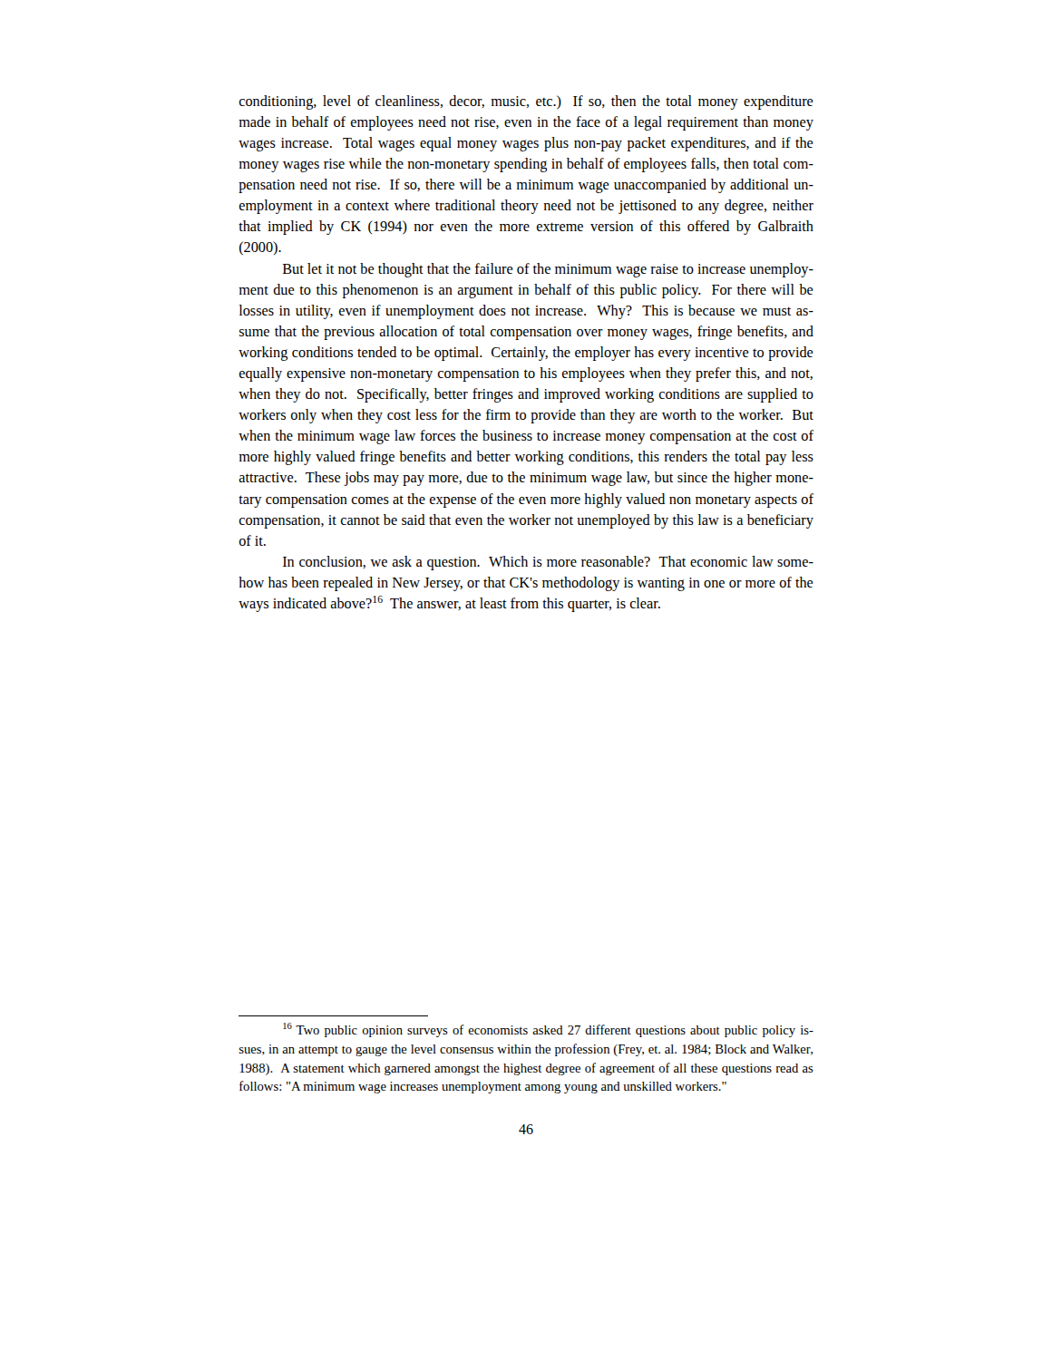conditioning, level of cleanliness, decor, music, etc.) If so, then the total money expenditure made in behalf of employees need not rise, even in the face of a legal requirement than money wages increase. Total wages equal money wages plus non-pay packet expenditures, and if the money wages rise while the non-monetary spending in behalf of employees falls, then total compensation need not rise. If so, there will be a minimum wage unaccompanied by additional unemployment in a context where traditional theory need not be jettisoned to any degree, neither that implied by CK (1994) nor even the more extreme version of this offered by Galbraith (2000).
But let it not be thought that the failure of the minimum wage raise to increase unemployment due to this phenomenon is an argument in behalf of this public policy. For there will be losses in utility, even if unemployment does not increase. Why? This is because we must assume that the previous allocation of total compensation over money wages, fringe benefits, and working conditions tended to be optimal. Certainly, the employer has every incentive to provide equally expensive non-monetary compensation to his employees when they prefer this, and not, when they do not. Specifically, better fringes and improved working conditions are supplied to workers only when they cost less for the firm to provide than they are worth to the worker. But when the minimum wage law forces the business to increase money compensation at the cost of more highly valued fringe benefits and better working conditions, this renders the total pay less attractive. These jobs may pay more, due to the minimum wage law, but since the higher monetary compensation comes at the expense of the even more highly valued non monetary aspects of compensation, it cannot be said that even the worker not unemployed by this law is a beneficiary of it.
In conclusion, we ask a question. Which is more reasonable? That economic law somehow has been repealed in New Jersey, or that CK's methodology is wanting in one or more of the ways indicated above?16 The answer, at least from this quarter, is clear.
16 Two public opinion surveys of economists asked 27 different questions about public policy issues, in an attempt to gauge the level consensus within the profession (Frey, et. al. 1984; Block and Walker, 1988). A statement which garnered amongst the highest degree of agreement of all these questions read as follows: "A minimum wage increases unemployment among young and unskilled workers."
46